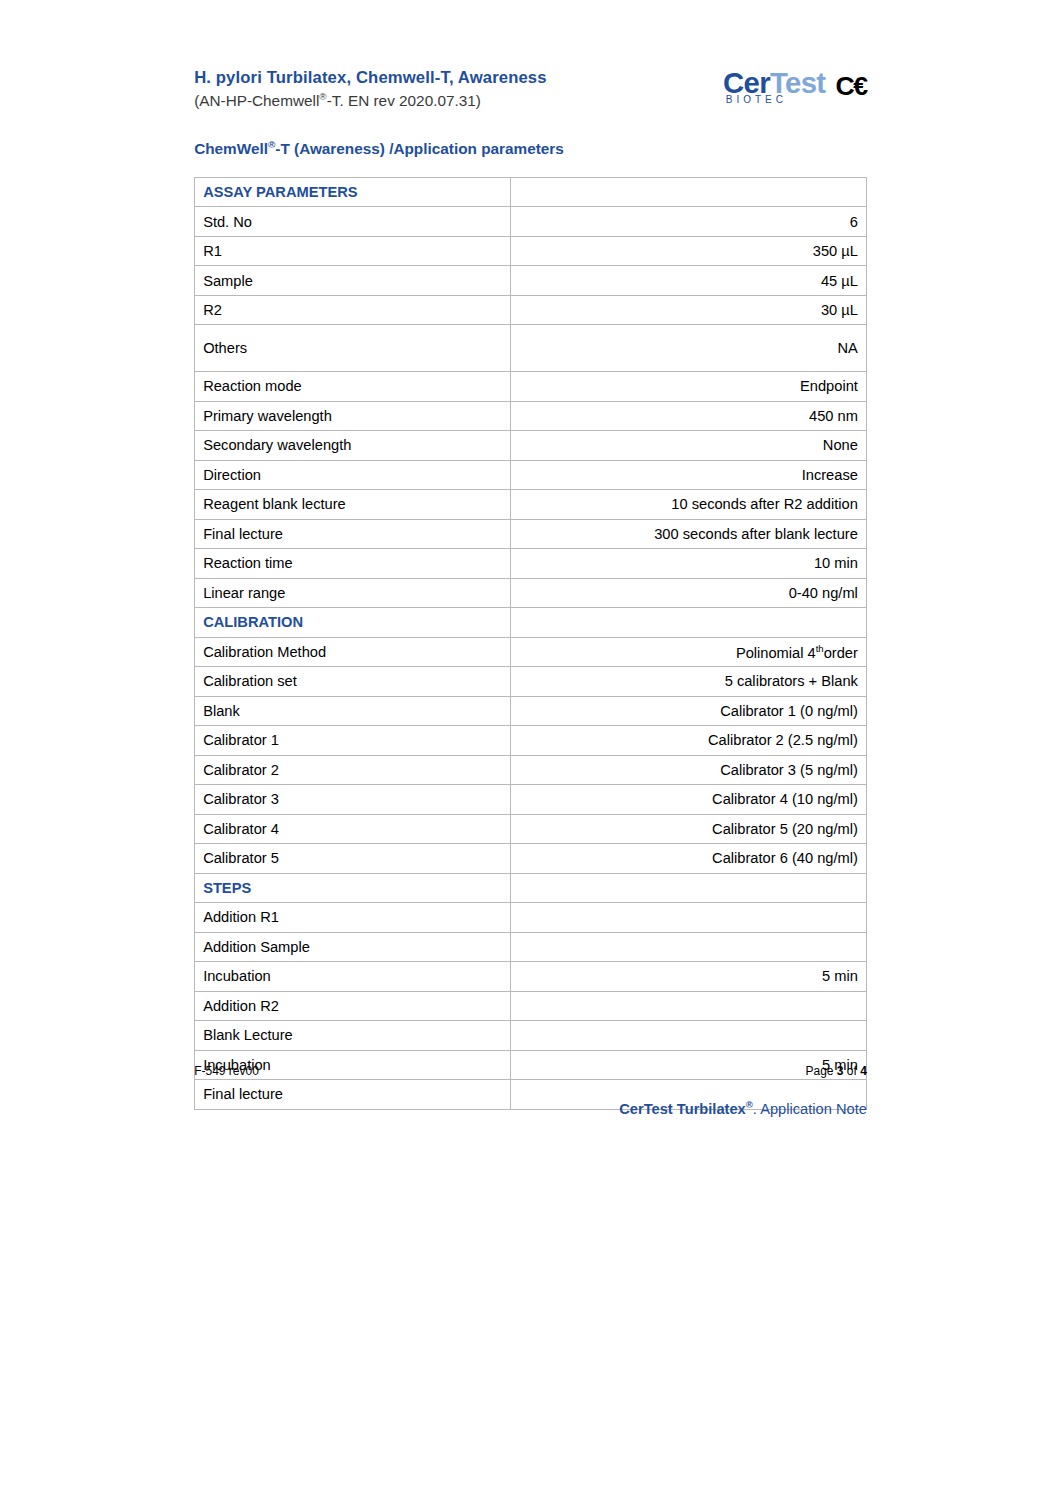H. pylori Turbilatex, Chemwell-T, Awareness
(AN-HP-Chemwell®-T. EN rev 2020.07.31)
Cer Test BIOTEC
C€
ChemWell®-T (Awareness) /Application parameters
| ASSAY PARAMETERS | |
| Std. No | 6 |
| R1 | 350 µL |
| Sample | 45 µL |
| R2 | 30 µL |
| Others | NA |
| Reaction mode | Endpoint |
| Primary wavelength | 450 nm |
| Secondary wavelength | None |
| Direction | Increase |
| Reagent blank lecture | 10 seconds after R2 addition |
| Final lecture | 300 seconds after blank lecture |
| Reaction time | 10 min |
| Linear range | 0-40 ng/ml |
| CALIBRATION | |
| Calibration Method | Polinomial 4 th order |
| Calibration set | 5 calibrators + Blank |
| Blank | Calibrator 1 (0 ng/ml) |
| Calibrator 1 | Calibrator 2 (2.5 ng/ml) |
| Calibrator 2 | Calibrator 3 (5 ng/ml) |
| Calibrator 3 | Calibrator 4 (10 ng/ml) |
| Calibrator 4 | Calibrator 5 (20 ng/ml) |
| Calibrator 5 | Calibrator 6 (40 ng/ml) |
| STEPS | |
| Addition R1 | |
| Addition Sample | |
| Incubation | 5 min |
| Addition R2 | |
| Blank Lecture | |
| Incubation | 5 min |
| Final lecture | |
F-549 rev00 Page 3 of 4
CerTest Turbilatex®. Application Note